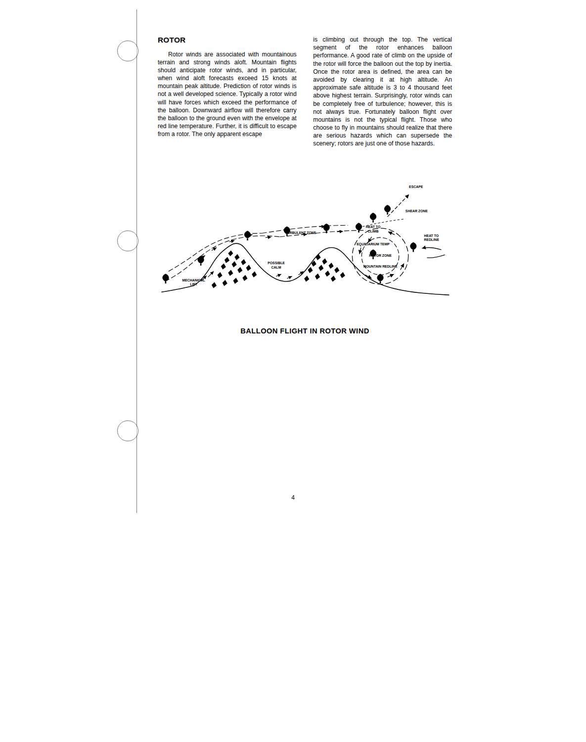ROTOR
Rotor winds are associated with mountainous terrain and strong winds aloft. Mountain flights should anticipate rotor winds, and in particular, when wind aloft forecasts exceed 15 knots at mountain peak altitude. Prediction of rotor winds is not a well developed science. Typically a rotor wind will have forces which exceed the performance of the balloon. Downward airflow will therefore carry the balloon to the ground even with the envelope at red line temperature. Further, it is difficult to escape from a rotor. The only apparent escape
is climbing out through the top. The vertical segment of the rotor enhances balloon performance. A good rate of climb on the upside of the rotor will force the balloon out the top by inertia. Once the rotor area is defined, the area can be avoided by clearing it at high altitude. An approximate safe altitude is 3 to 4 thousand feet above highest terrain. Surprisingly, rotor winds can be completely free of turbulence; however, this is not always true. Fortunately balloon flight over mountains is not the typical flight. Those who choose to fly in mountains should realize that there are serious hazards which can supersede the scenery; rotors are just one of those hazards.
ESCAPE SHEAR ZONE TURBULENT ZONE HEAT TO CLIMB HEAT TO REDLINE EQUILIARIUM TEMP ROTOR ZONE MOUNTAIN REDLINE POSSIBLE CALM MECHANICAL LIFT
BALLOON FLIGHT IN ROTOR WIND
4